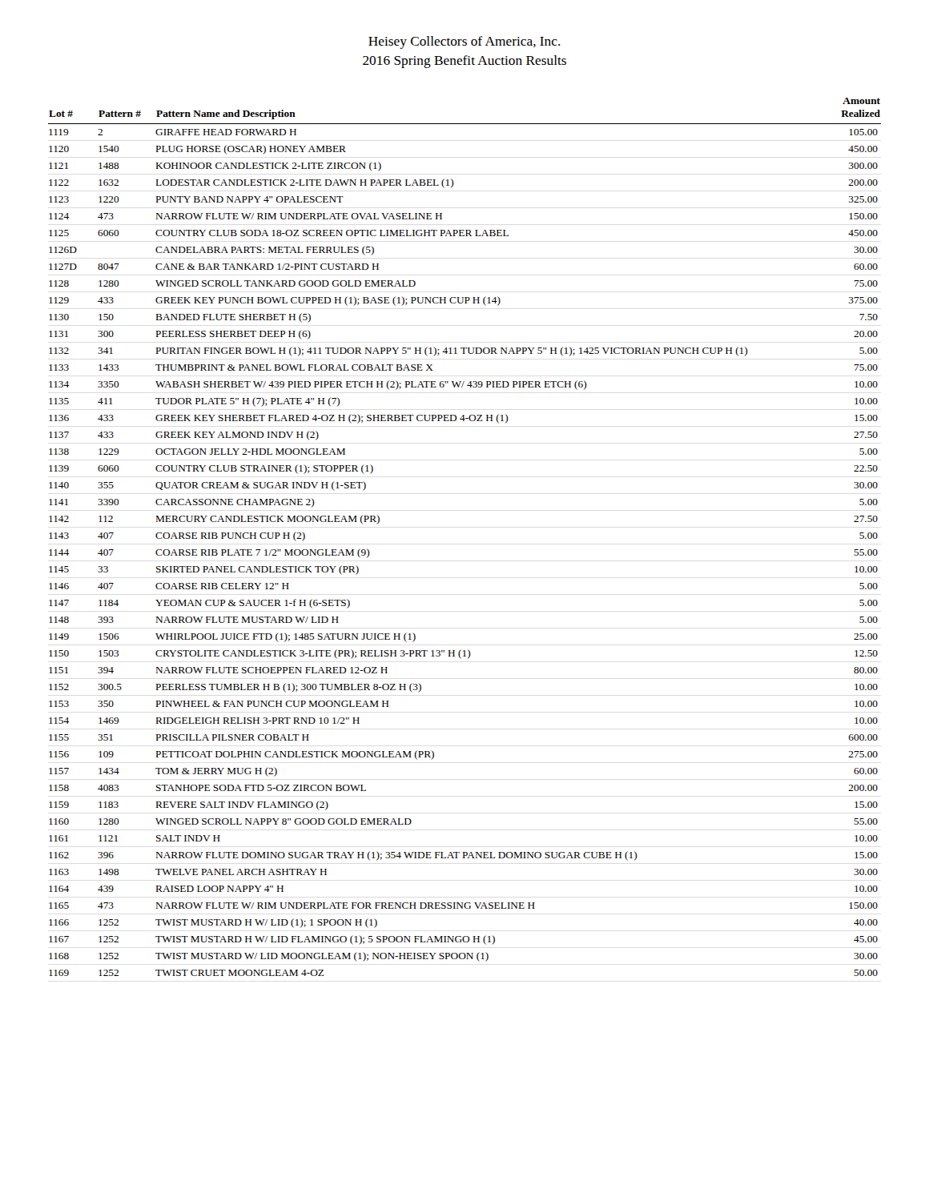Heisey Collectors of America, Inc.
2016 Spring Benefit Auction Results
| Lot # | Pattern # | Pattern Name and Description | Amount Realized |
| --- | --- | --- | --- |
| 1119 | 2 | GIRAFFE HEAD FORWARD H | 105.00 |
| 1120 | 1540 | PLUG HORSE (OSCAR) HONEY AMBER | 450.00 |
| 1121 | 1488 | KOHINOOR CANDLESTICK 2-LITE ZIRCON (1) | 300.00 |
| 1122 | 1632 | LODESTAR CANDLESTICK 2-LITE DAWN H PAPER LABEL (1) | 200.00 |
| 1123 | 1220 | PUNTY BAND NAPPY 4" OPALESCENT | 325.00 |
| 1124 | 473 | NARROW FLUTE W/ RIM UNDERPLATE OVAL VASELINE H | 150.00 |
| 1125 | 6060 | COUNTRY CLUB SODA 18-OZ SCREEN OPTIC LIMELIGHT PAPER LABEL | 450.00 |
| 1126D | | CANDELABRA PARTS: METAL FERRULES (5) | 30.00 |
| 1127D | 8047 | CANE & BAR TANKARD 1/2-PINT CUSTARD H | 60.00 |
| 1128 | 1280 | WINGED SCROLL TANKARD GOOD GOLD EMERALD | 75.00 |
| 1129 | 433 | GREEK KEY PUNCH BOWL CUPPED H (1); BASE (1); PUNCH CUP H (14) | 375.00 |
| 1130 | 150 | BANDED FLUTE SHERBET H (5) | 7.50 |
| 1131 | 300 | PEERLESS SHERBET DEEP H (6) | 20.00 |
| 1132 | 341 | PURITAN FINGER BOWL H (1); 411 TUDOR NAPPY 5" H (1); 411 TUDOR NAPPY 5" H (1); 1425 VICTORIAN PUNCH CUP H (1) | 5.00 |
| 1133 | 1433 | THUMBPRINT & PANEL BOWL FLORAL COBALT BASE X | 75.00 |
| 1134 | 3350 | WABASH SHERBET W/ 439 PIED PIPER ETCH H (2); PLATE 6" W/ 439 PIED PIPER ETCH (6) | 10.00 |
| 1135 | 411 | TUDOR PLATE 5" H (7); PLATE 4" H (7) | 10.00 |
| 1136 | 433 | GREEK KEY SHERBET FLARED 4-OZ H (2); SHERBET CUPPED 4-OZ H (1) | 15.00 |
| 1137 | 433 | GREEK KEY ALMOND INDV H (2) | 27.50 |
| 1138 | 1229 | OCTAGON JELLY 2-HDL MOONGLEAM | 5.00 |
| 1139 | 6060 | COUNTRY CLUB STRAINER (1); STOPPER (1) | 22.50 |
| 1140 | 355 | QUATOR CREAM & SUGAR INDV H (1-SET) | 30.00 |
| 1141 | 3390 | CARCASSONNE CHAMPAGNE 2) | 5.00 |
| 1142 | 112 | MERCURY CANDLESTICK MOONGLEAM (PR) | 27.50 |
| 1143 | 407 | COARSE RIB PUNCH CUP H (2) | 5.00 |
| 1144 | 407 | COARSE RIB PLATE 7 1/2" MOONGLEAM (9) | 55.00 |
| 1145 | 33 | SKIRTED PANEL CANDLESTICK TOY (PR) | 10.00 |
| 1146 | 407 | COARSE RIB CELERY 12" H | 5.00 |
| 1147 | 1184 | YEOMAN CUP & SAUCER 1-f H (6-SETS) | 5.00 |
| 1148 | 393 | NARROW FLUTE MUSTARD W/ LID H | 5.00 |
| 1149 | 1506 | WHIRLPOOL JUICE FTD (1); 1485 SATURN JUICE H (1) | 25.00 |
| 1150 | 1503 | CRYSTOLITE CANDLESTICK 3-LITE (PR); RELISH 3-PRT 13" H (1) | 12.50 |
| 1151 | 394 | NARROW FLUTE SCHOEPPEN FLARED 12-OZ H | 80.00 |
| 1152 | 300.5 | PEERLESS TUMBLER H B (1); 300 TUMBLER 8-OZ H (3) | 10.00 |
| 1153 | 350 | PINWHEEL & FAN PUNCH CUP MOONGLEAM H | 10.00 |
| 1154 | 1469 | RIDGELEIGH RELISH 3-PRT RND 10 1/2" H | 10.00 |
| 1155 | 351 | PRISCILLA PILSNER COBALT H | 600.00 |
| 1156 | 109 | PETTICOAT DOLPHIN CANDLESTICK MOONGLEAM (PR) | 275.00 |
| 1157 | 1434 | TOM & JERRY MUG H (2) | 60.00 |
| 1158 | 4083 | STANHOPE SODA FTD 5-OZ ZIRCON BOWL | 200.00 |
| 1159 | 1183 | REVERE SALT INDV FLAMINGO (2) | 15.00 |
| 1160 | 1280 | WINGED SCROLL NAPPY 8" GOOD GOLD EMERALD | 55.00 |
| 1161 | 1121 | SALT INDV H | 10.00 |
| 1162 | 396 | NARROW FLUTE DOMINO SUGAR TRAY H (1); 354 WIDE FLAT PANEL DOMINO SUGAR CUBE H (1) | 15.00 |
| 1163 | 1498 | TWELVE PANEL ARCH ASHTRAY H | 30.00 |
| 1164 | 439 | RAISED LOOP NAPPY 4" H | 10.00 |
| 1165 | 473 | NARROW FLUTE W/ RIM UNDERPLATE FOR FRENCH DRESSING VASELINE H | 150.00 |
| 1166 | 1252 | TWIST MUSTARD H W/ LID (1); 1 SPOON H (1) | 40.00 |
| 1167 | 1252 | TWIST MUSTARD H W/ LID FLAMINGO (1); 5 SPOON FLAMINGO H (1) | 45.00 |
| 1168 | 1252 | TWIST MUSTARD W/ LID MOONGLEAM (1); NON-HEISEY SPOON (1) | 30.00 |
| 1169 | 1252 | TWIST CRUET MOONGLEAM 4-OZ | 50.00 |